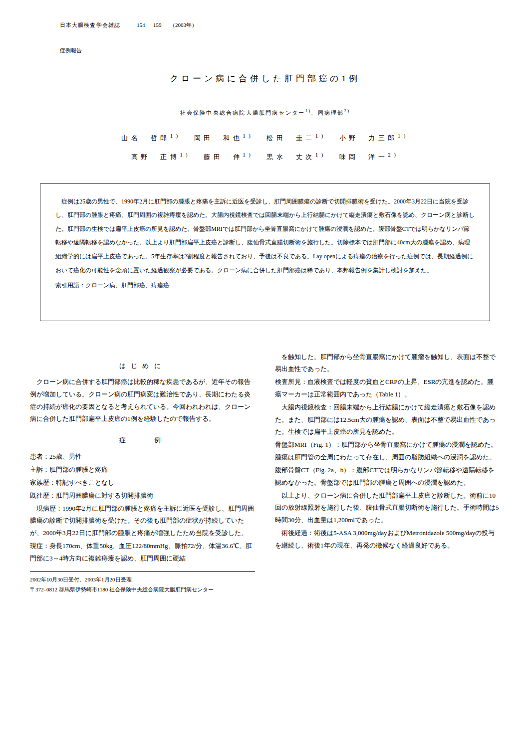日本大腸検査学会雑誌 154 159 （2003年）
症例報告
クローン病に合併した肛門部癌の1例
社会保険中央総合病院大腸肛門病センター1)、同病理部2)
山名　哲郎1) 岡田　和也1) 松田　圭二1) 小野　力三郎1)
高野　正博1) 藤田　伸1) 黒水　丈次1) 味岡　洋一2)
症例は25歳の男性で、1990年2月に肛門部の腫脹と疼痛を主訴に近医を受診し、肛門周囲膿瘍の診断で切開排膿術を受けた。2000年3月22日に当院を受診し、肛門部の腫脹と疼痛、肛門周囲の複雑痔瘻を認めた。大腸内視鏡検査では回腸末端から上行結腸にかけて縦走潰瘍と敷石像を認め、クローン病と診断した。肛門部の生検では扁平上皮癌の所見を認めた。骨盤部MRIでは肛門部から坐骨直腸窩にかけて腫瘍の浸潤を認めた。腹部骨盤CTでは明らかなリンパ節転移や遠隔転移を認めなかった。以上より肛門部扁平上皮癌と診断し、腹仙骨式直腸切断術を施行した。切除標本では肛門部に40cm大の腫瘍を認め、病理組織学的には扁平上皮癌であった。5年生存率は2割程度と報告されており、予後は不良である。Lay openによる痔瘻の治療を行った症例では、長期経過例において癌化の可能性を念頭に置いた経過観察が必要である。クローン病に合併した肛門部癌は稀であり、本邦報告例を集計し検討を加えた。
索引用語：クローン病、肛門部癌、痔瘻癌
はじめに
クローン病に合併する肛門部癌は比較的稀な疾患であるが、近年その報告例が増加している。クローン病の肛門病変は難治性であり、長期にわたる炎症の持続が癌化の要因となると考えられている。今回われわれは、クローン病に合併した肛門部扁平上皮癌の1例を経験したので報告する。
症　　例
患者：25歳、男性
主訴：肛門部の腫脹と疼痛
家族歴：特記すべきことなし
既往歴：肛門周囲膿瘍に対する切開排膿術
現病歴：1990年2月に肛門部の腫脹と疼痛を主訴に近医を受診し、肛門周囲膿瘍の診断で切開排膿術を受けた。その後も肛門部の症状が持続していたが、2000年3月22日に肛門部の腫脹と疼痛が増強したため当院を受診した。
現症：身長170cm、体重50kg、血圧122/80mmHg、脈拍72/分、体温36.6℃。肛門部に3～4時方向に複雑痔瘻を認め、肛門周囲に硬結
2002年10月30日受付、2003年1月20日受理
〒372–0812 群馬県伊勢崎市1180 社会保険中央総合病院大腸肛門病センター
を触知した。肛門部から坐骨直腸窩にかけて腫瘤を触知し、表面は不整で易出血性であった。
検査所見：血液検査では軽度の貧血とCRPの上昇、ESRの亢進を認めた。腫瘍マーカーは正常範囲内であった（Table 1）。
大腸内視鏡検査：回腸末端から上行結腸にかけて縦走潰瘍と敷石像を認めた。また、肛門部には12.5cm大の腫瘍を認め、表面は不整で易出血性であった。生検では扁平上皮癌の所見を認めた。
骨盤部MRI（Fig. 1）：肛門部から坐骨直腸窩にかけて腫瘍の浸潤を認めた。腫瘍は肛門管の全周にわたって存在し、周囲の脂肪組織への浸潤を認めた。
腹部骨盤CT（Fig. 2a、b）：腹部CTでは明らかなリンパ節転移や遠隔転移を認めなかった。骨盤部では肛門部の腫瘍と周囲への浸潤を認めた。
以上より、クローン病に合併した肛門部扁平上皮癌と診断した。術前に10回の放射線照射を施行した後、腹仙骨式直腸切断術を施行した。手術時間は5時間30分、出血量は1,200mlであった。
術後経過：術後は5-ASA 3,000mg/dayおよびMetronidazole 500mg/dayの投与を継続し、術後1年の現在、再発の徴候なく経過良好である。